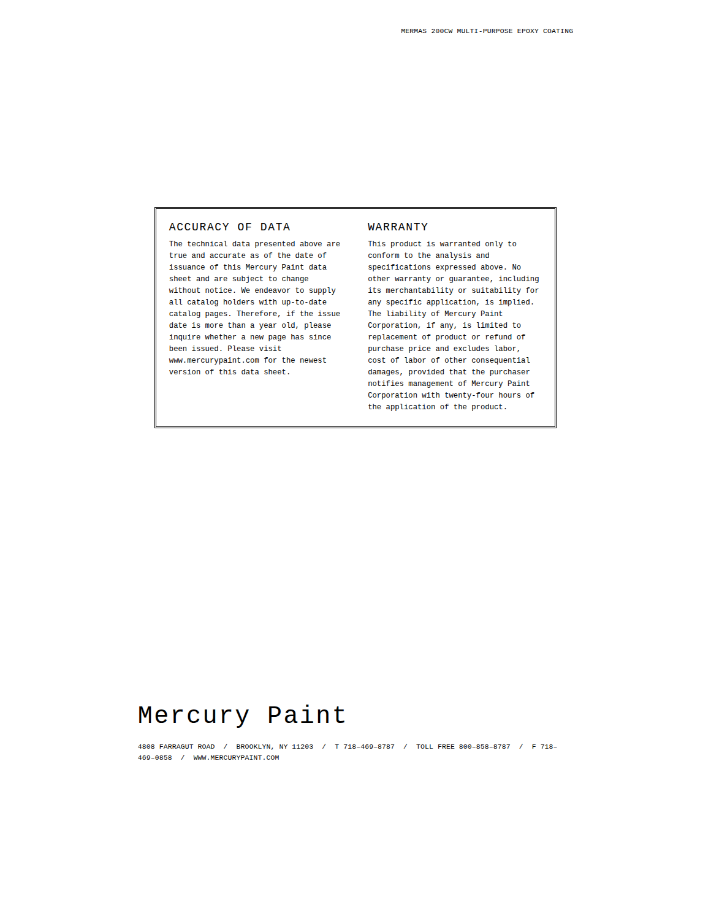MERMAS 200CW MULTI-PURPOSE EPOXY COATING
ACCURACY OF DATA
The technical data presented above are true and accurate as of the date of issuance of this Mercury Paint data sheet and are subject to change without notice. We endeavor to supply all catalog holders with up-to-date catalog pages. Therefore, if the issue date is more than a year old, please inquire whether a new page has since been issued. Please visit www.mercurypaint.com for the newest version of this data sheet.
WARRANTY
This product is warranted only to conform to the analysis and specifications expressed above. No other warranty or guarantee, including its merchantability or suitability for any specific application, is implied. The liability of Mercury Paint Corporation, if any, is limited to replacement of product or refund of purchase price and excludes labor, cost of labor of other consequential damages, provided that the purchaser notifies management of Mercury Paint Corporation with twenty-four hours of the application of the product.
Mercury Paint
4808 FARRAGUT ROAD / BROOKLYN, NY 11203 / T 718–469–8787 / TOLL FREE 800–858–8787 / F 718–469–0858 / WWW.MERCURYPAINT.COM